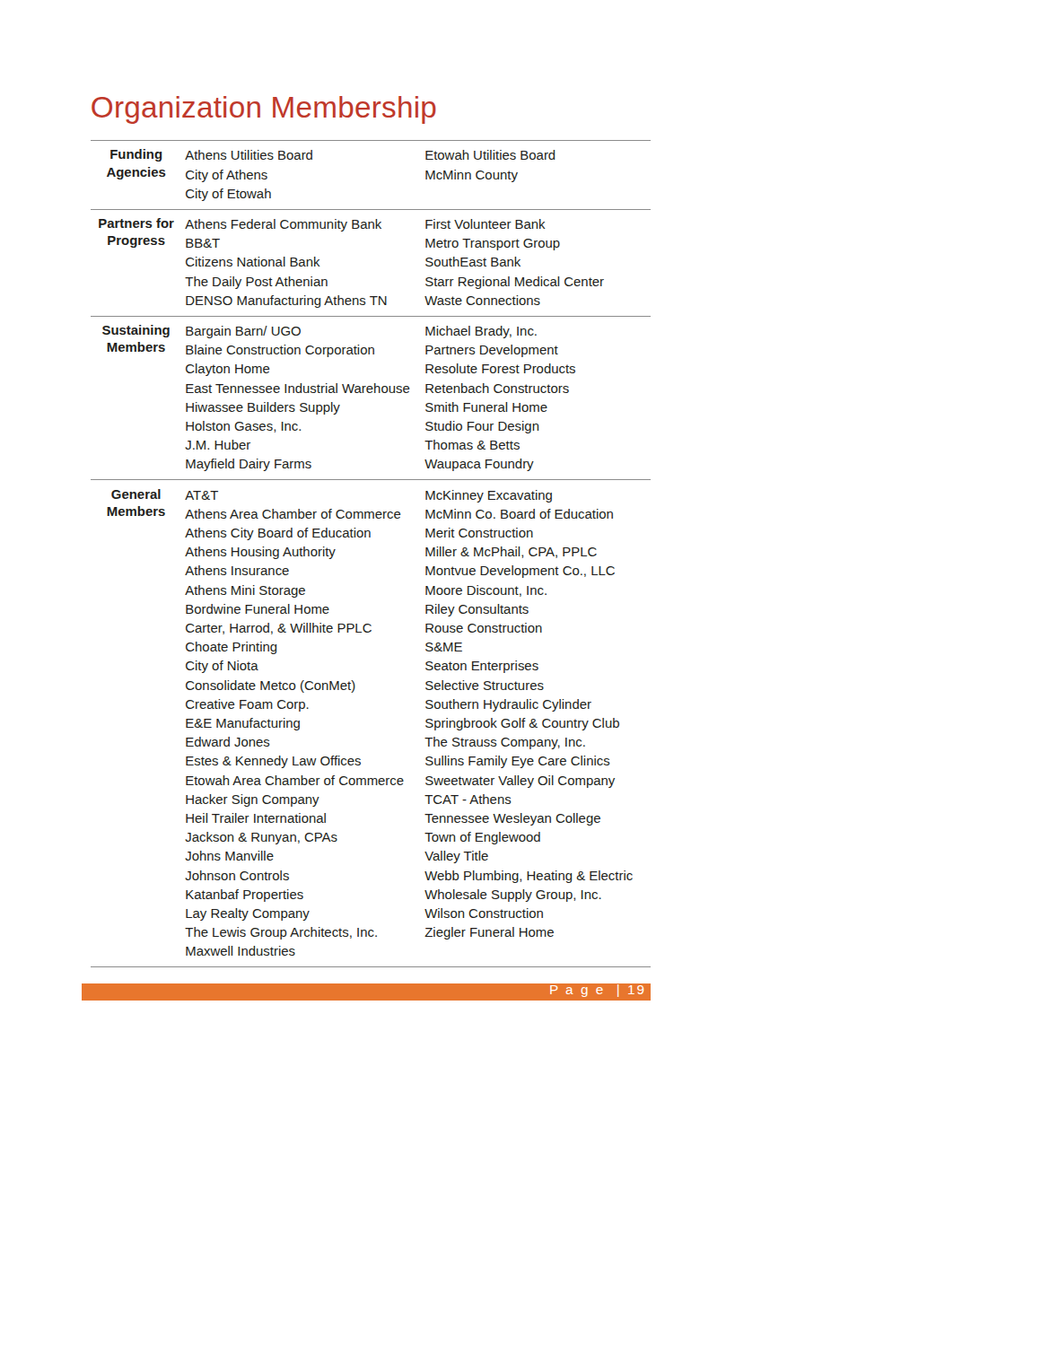Organization Membership
| Funding Agencies | Athens Utilities Board City of Athens City of Etowah | Etowah Utilities Board McMinn County |
| Partners for Progress | Athens Federal Community Bank BB&T Citizens National Bank The Daily Post Athenian DENSO Manufacturing Athens TN | First Volunteer Bank Metro Transport Group SouthEast Bank Starr Regional Medical Center Waste Connections |
| Sustaining Members | Bargain Barn/ UGO Blaine Construction Corporation Clayton Home East Tennessee Industrial Warehouse Hiwassee Builders Supply Holston Gases, Inc. J.M. Huber Mayfield Dairy Farms | Michael Brady, Inc. Partners Development Resolute Forest Products Retenbach Constructors Smith Funeral Home Studio Four Design Thomas & Betts Waupaca Foundry |
| General Members | AT&T Athens Area Chamber of Commerce Athens City Board of Education Athens Housing Authority Athens Insurance Athens Mini Storage Bordwine Funeral Home Carter, Harrod, & Willhite PPLC Choate Printing City of Niota Consolidate Metco (ConMet) Creative Foam Corp. E&E Manufacturing Edward Jones Estes & Kennedy Law Offices Etowah Area Chamber of Commerce Hacker Sign Company Heil Trailer International Jackson & Runyan, CPAs Johns Manville Johnson Controls Katanbaf Properties Lay Realty Company The Lewis Group Architects, Inc. Maxwell Industries | McKinney Excavating McMinn Co. Board of Education Merit Construction Miller & McPhail, CPA, PPLC Montvue Development Co., LLC Moore Discount, Inc. Riley Consultants Rouse Construction S&ME Seaton Enterprises Selective Structures Southern Hydraulic Cylinder Springbrook Golf & Country Club The Strauss Company, Inc. Sullins Family Eye Care Clinics Sweetwater Valley Oil Company TCAT - Athens Tennessee Wesleyan College Town of Englewood Valley Title Webb Plumbing, Heating & Electric Wholesale Supply Group, Inc. Wilson Construction Ziegler Funeral Home |
P a g e | 19